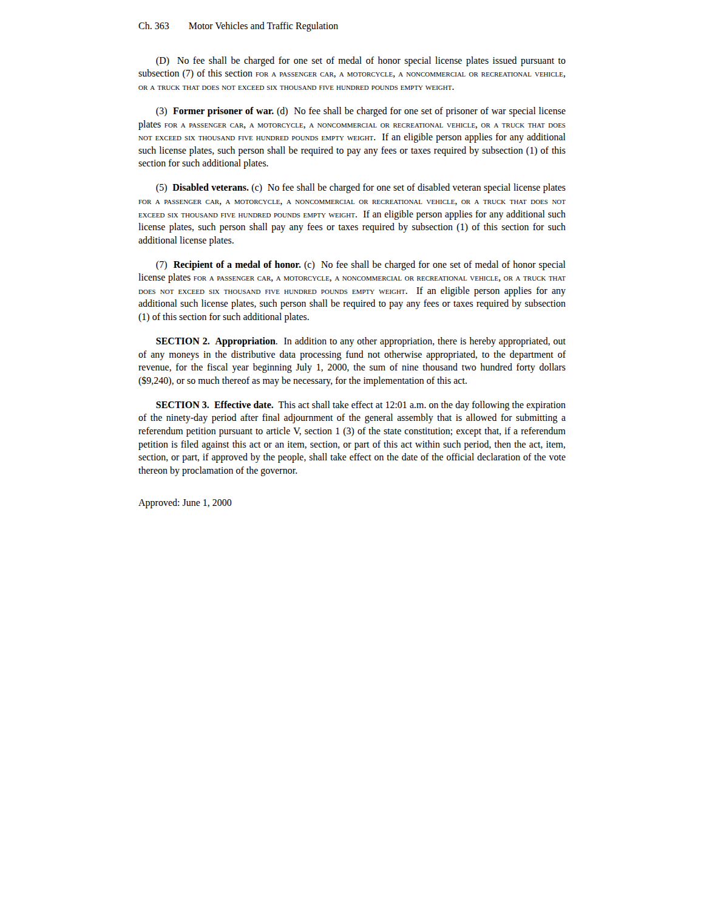Ch. 363
Motor Vehicles and Traffic Regulation
(D) No fee shall be charged for one set of medal of honor special license plates issued pursuant to subsection (7) of this section for a passenger car, a motorcycle, a noncommercial or recreational vehicle, or a truck that does not exceed six thousand five hundred pounds empty weight.
(3) Former prisoner of war. (d) No fee shall be charged for one set of prisoner of war special license plates for a passenger car, a motorcycle, a noncommercial or recreational vehicle, or a truck that does not exceed six thousand five hundred pounds empty weight. If an eligible person applies for any additional such license plates, such person shall be required to pay any fees or taxes required by subsection (1) of this section for such additional plates.
(5) Disabled veterans. (c) No fee shall be charged for one set of disabled veteran special license plates for a passenger car, a motorcycle, a noncommercial or recreational vehicle, or a truck that does not exceed six thousand five hundred pounds empty weight. If an eligible person applies for any additional such license plates, such person shall pay any fees or taxes required by subsection (1) of this section for such additional license plates.
(7) Recipient of a medal of honor. (c) No fee shall be charged for one set of medal of honor special license plates for a passenger car, a motorcycle, a noncommercial or recreational vehicle, or a truck that does not exceed six thousand five hundred pounds empty weight. If an eligible person applies for any additional such license plates, such person shall be required to pay any fees or taxes required by subsection (1) of this section for such additional plates.
SECTION 2. Appropriation. In addition to any other appropriation, there is hereby appropriated, out of any moneys in the distributive data processing fund not otherwise appropriated, to the department of revenue, for the fiscal year beginning July 1, 2000, the sum of nine thousand two hundred forty dollars ($9,240), or so much thereof as may be necessary, for the implementation of this act.
SECTION 3. Effective date. This act shall take effect at 12:01 a.m. on the day following the expiration of the ninety-day period after final adjournment of the general assembly that is allowed for submitting a referendum petition pursuant to article V, section 1 (3) of the state constitution; except that, if a referendum petition is filed against this act or an item, section, or part of this act within such period, then the act, item, section, or part, if approved by the people, shall take effect on the date of the official declaration of the vote thereon by proclamation of the governor.
Approved: June 1, 2000